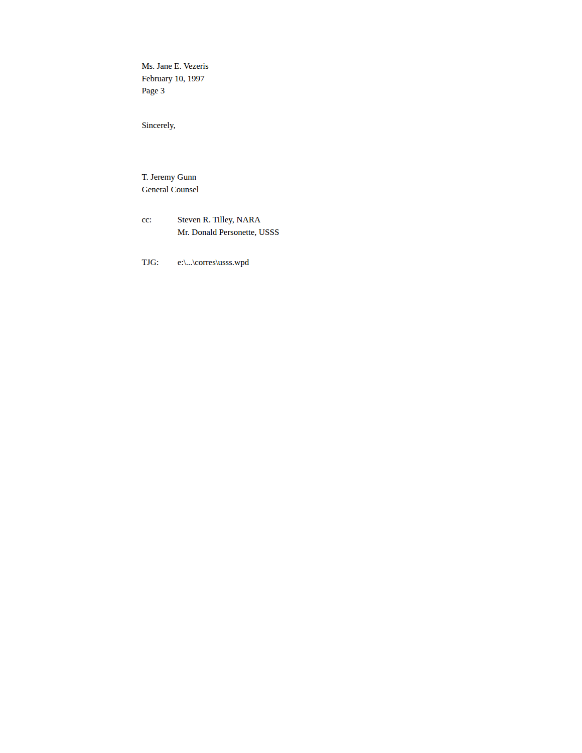Ms. Jane E. Vezeris
February 10, 1997
Page 3
Sincerely,
T. Jeremy Gunn
General Counsel
cc:
Steven R. Tilley, NARA
Mr. Donald Personette, USSS
TJG:
e:\...\corres\usss.wpd